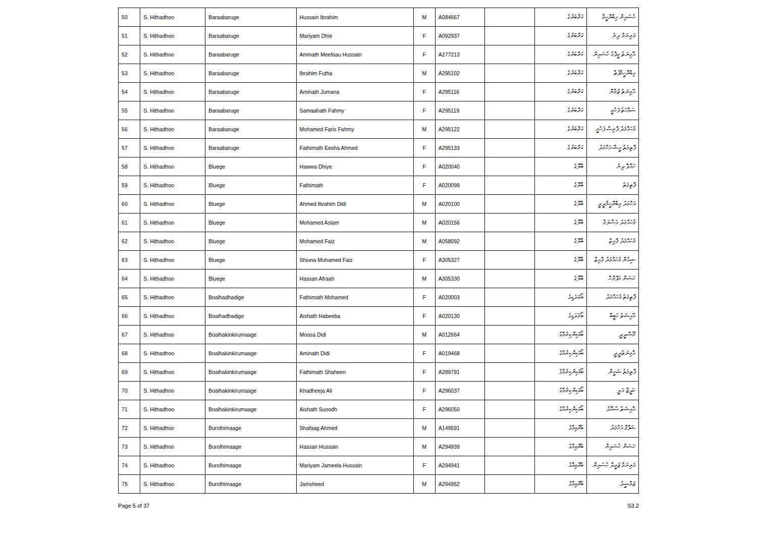| 50 | S. Hithadhoo | Baraabaruge | Hussain Ibrahim | M | A084667 | | ކަރާބަރުގެ | ހުސައިން އިބްރާހީމް |
| 51 | S. Hithadhoo | Baraabaruge | Mariyam Dhie | F | A092937 | | ކަރާބަރުގެ | މަރިޔަމް ދިޔެ |
| 52 | S. Hithadhoo | Baraabaruge | Aminath Meefaau Hussain | F | A277213 | | ކަރާބަރުގެ | އާމިނަތު މީފާއު ހުސައިން |
| 53 | S. Hithadhoo | Baraabaruge | Ibrahim Futha | M | A295102 | | ކަރާބަރުގެ | އިބްރާހީމްފުތާ |
| 54 | S. Hithadhoo | Baraabaruge | Aminath Jumana | F | A295116 | | ކަރާބަރުގެ | އާމިނަތު ޖުމާނާ |
| 55 | S. Hithadhoo | Baraabaruge | Samaahath Fahmy | F | A295119 | | ކަރާބަރުގެ | ސަމާހަތު ފަހުމީ |
| 56 | S. Hithadhoo | Baraabaruge | Mohamed Faris Fahmy | M | A295122 | | ކަރާބަރުގެ | މުހައްމަދު ފާރިސް ފަހުމީ |
| 57 | S. Hithadhoo | Baraabaruge | Fathimath Eesha Ahmed | F | A295133 | | ކަރާބަރުގެ | ފާތިމަތު އީޝާ އަހްމަދު |
| 58 | S. Hithadhoo | Bluege | Hawwa Dhiye | F | A020040 | | ބްލޫގެ | ހައްވާ ދިޔެ |
| 59 | S. Hithadhoo | Bluege | Fathimath | F | A020099 | | ބްލޫގެ | ފާތިމަތު |
| 60 | S. Hithadhoo | Bluege | Ahmed Ibrahim Didi | M | A020100 | | ބްލޫގެ | އަހްމަދު އިބްރާހީމްދީދީ |
| 61 | S. Hithadhoo | Bluege | Mohamed Aslam | M | A020156 | | ބްލޫގެ | މުހައްމަދު އަސްލަމް |
| 62 | S. Hithadhoo | Bluege | Mohamed Faiz | M | A058092 | | ބްލޫގެ | މުހައްމަދު ފާއިޒް |
| 63 | S. Hithadhoo | Bluege | Shiuna Mohamed Faiz | F | A305327 | | ބްލޫގެ | ޝިއުނާ މުހައްމަދު ފާއިޒް |
| 64 | S. Hithadhoo | Bluege | Hassan Afraah | M | A305330 | | ބްލޫގެ | ހަސަން އަފްރާހް |
| 65 | S. Hithadhoo | Boalhadhadige | Fathimath Mohamed | F | A020003 | | ބޯޅަދަޑިގެ | ފާތިމަތު މުހައްމަދު |
| 66 | S. Hithadhoo | Boalhadhadige | Aishath Habeeba | F | A020130 | | ބޯޅަދަޑިގެ | އާއިޝަތު ހަބީބާ |
| 67 | S. Hithadhoo | Boalhakinkirumaage | Moosa Didi | M | A012664 | | ބޯޅަކިންކިރުމާގެ | މޫސާދީދީ |
| 68 | S. Hithadhoo | Boalhakinkirumaage | Aminath Didi | F | A019468 | | ބޯޅަކިންކިރުމާގެ | އާމިނަތުދީދީ |
| 69 | S. Hithadhoo | Boalhakinkirumaage | Fathimath Shaheen | F | A289791 | | ބޯޅަކިންކިރުމާގެ | ފާތިމަތު ޝަހީން |
| 70 | S. Hithadhoo | Boalhakinkirumaage | Khadheeja Ali | F | A296037 | | ބޯޅަކިންކިރުމާގެ | ޚަދީޖާ އަލީ |
| 71 | S. Hithadhoo | Boalhakinkirumaage | Aishath Suoodh | F | A296050 | | ބޯޅަކިންކިރުމާގެ | އާއިޝަތު ސުއޫދު |
| 72 | S. Hithadhoo | Burolhimaage | Shafaag Ahmed | M | A149591 | | ބުރޮޅިމާގެ | ޝަފާޤް އަހްމަދު |
| 73 | S. Hithadhoo | Burolhimaage | Hassan Hussain | M | A294939 | | ބުރޮޅިމާގެ | ހަސަން ހުސައިން |
| 74 | S. Hithadhoo | Burolhimaage | Mariyam Jameela Hussain | F | A294941 | | ބުރޮޅިމާގެ | މަރިޔަމް ޖަމީލާ ހުސައިން |
| 75 | S. Hithadhoo | Burolhimaage | Jamsheed | M | A294952 | | ބުރޮޅިމާގެ | ޖަމްޝީދު |
Page 5 of 37
S3.2